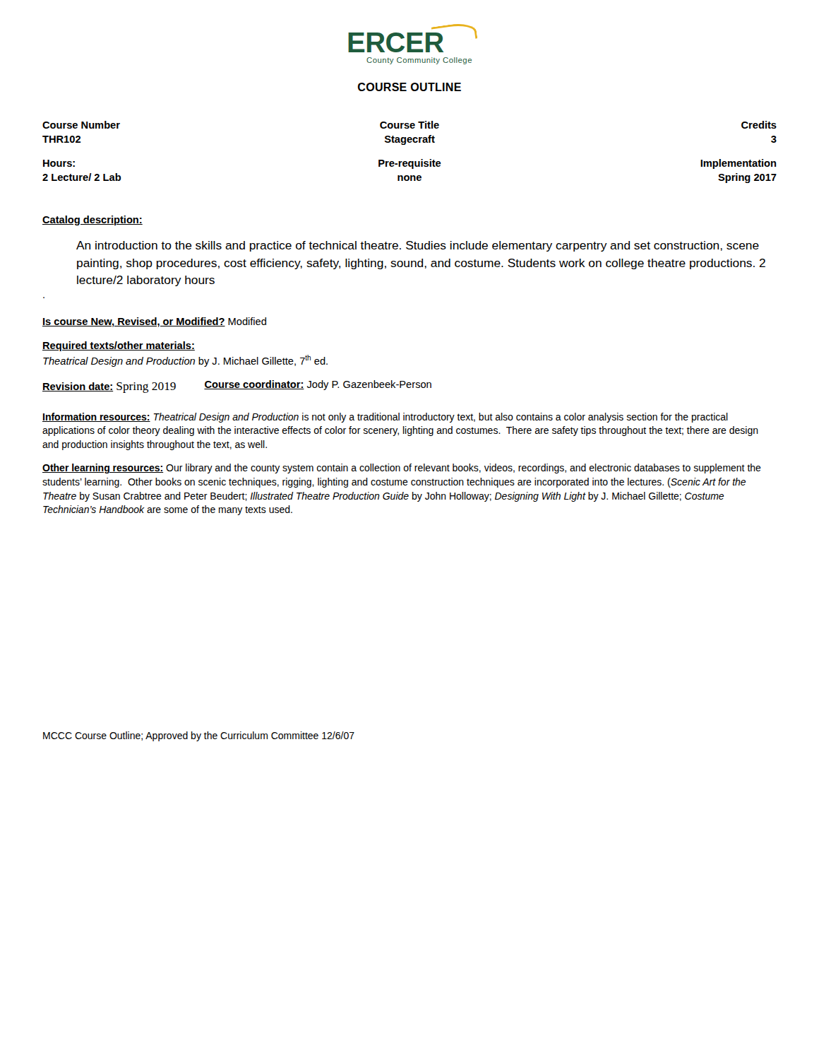ERCER
County Community College
COURSE OUTLINE
| Course Number THR102 | Course Title Stagecraft | Credits 3 |
| Hours: 2 Lecture/ 2 Lab | Pre-requisite none | Implementation Spring 2017 |
Catalog description:
An introduction to the skills and practice of technical theatre. Studies include elementary carpentry and set construction, scene painting, shop procedures, cost efficiency, safety, lighting, sound, and costume. Students work on college theatre productions. 2 lecture/2 laboratory hours
.
Is course New, Revised, or Modified? Modified
Required texts/other materials:
Theatrical Design and Production by J. Michael Gillette, 7th ed.
Revision date: Spring 2019
Course coordinator: Jody P. Gazenbeek-Person
Information resources: Theatrical Design and Production is not only a traditional introductory text, but also contains a color analysis section for the practical applications of color theory dealing with the interactive effects of color for scenery, lighting and costumes. There are safety tips throughout the text; there are design and production insights throughout the text, as well.
Other learning resources: Our library and the county system contain a collection of relevant books, videos, recordings, and electronic databases to supplement the students’ learning. Other books on scenic techniques, rigging, lighting and costume construction techniques are incorporated into the lectures. (Scenic Art for the Theatre by Susan Crabtree and Peter Beudert; Illustrated Theatre Production Guide by John Holloway; Designing With Light by J. Michael Gillette; Costume Technician’s Handbook are some of the many texts used.
MCCC Course Outline; Approved by the Curriculum Committee 12/6/07